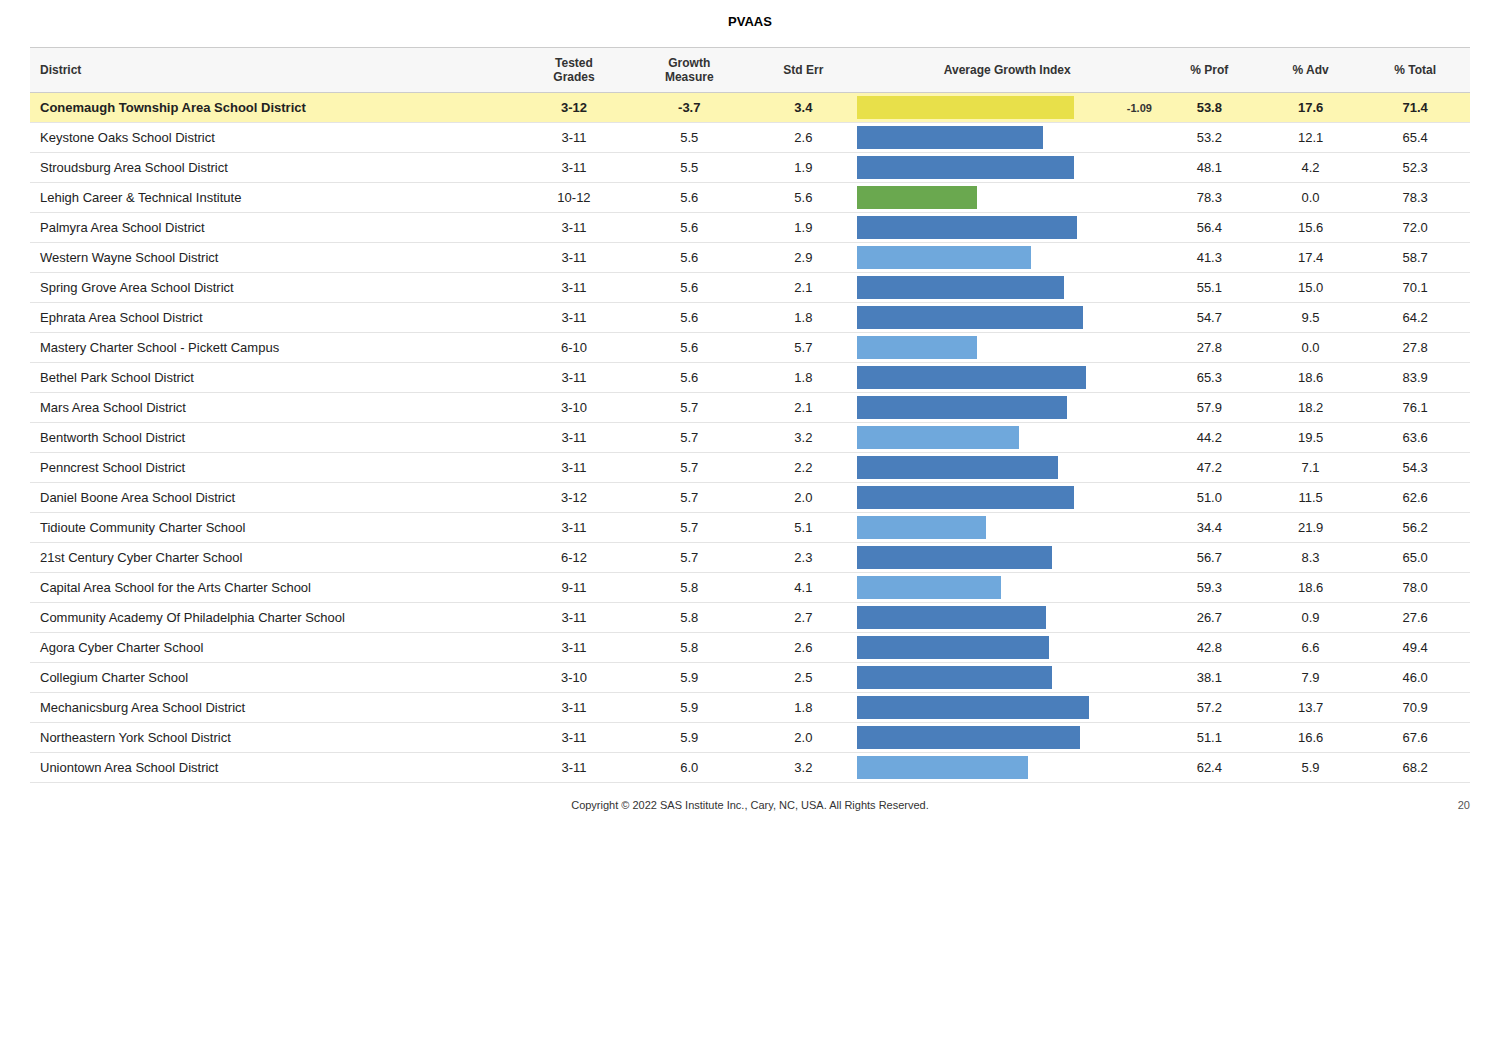PVAAS
| District | Tested Grades | Growth Measure | Std Err | Average Growth Index | % Prof | % Adv | % Total |
| --- | --- | --- | --- | --- | --- | --- | --- |
| Conemaugh Township Area School District | 3-12 | -3.7 | 3.4 | -1.09 | 53.8 | 17.6 | 71.4 |
| Keystone Oaks School District | 3-11 | 5.5 | 2.6 | 2.07 | 53.2 | 12.1 | 65.4 |
| Stroudsburg Area School District | 3-11 | 5.5 | 1.9 | 2.88 | 48.1 | 4.2 | 52.3 |
| Lehigh Career & Technical Institute | 10-12 | 5.6 | 5.6 | 0.99 | 78.3 | 0.0 | 78.3 |
| Palmyra Area School District | 3-11 | 5.6 | 1.9 | 2.96 | 56.4 | 15.6 | 72.0 |
| Western Wayne School District | 3-11 | 5.6 | 2.9 | 1.93 | 41.3 | 17.4 | 58.7 |
| Spring Grove Area School District | 3-11 | 5.6 | 2.1 | 2.68 | 55.1 | 15.0 | 70.1 |
| Ephrata Area School District | 3-11 | 5.6 | 1.8 | 3.12 | 54.7 | 9.5 | 64.2 |
| Mastery Charter School - Pickett Campus | 6-10 | 5.6 | 5.7 | 1.00 | 27.8 | 0.0 | 27.8 |
| Bethel Park School District | 3-11 | 5.6 | 1.8 | 3.18 | 65.3 | 18.6 | 83.9 |
| Mars Area School District | 3-10 | 5.7 | 2.1 | 2.75 | 57.9 | 18.2 | 76.1 |
| Bentworth School District | 3-11 | 5.7 | 3.2 | 1.75 | 44.2 | 19.5 | 63.6 |
| Penncrest School District | 3-11 | 5.7 | 2.2 | 2.57 | 47.2 | 7.1 | 54.3 |
| Daniel Boone Area School District | 3-12 | 5.7 | 2.0 | 2.88 | 51.0 | 11.5 | 62.6 |
| Tidioute Community Charter School | 3-11 | 5.7 | 5.1 | 1.11 | 34.4 | 21.9 | 56.2 |
| 21st Century Cyber Charter School | 6-12 | 5.7 | 2.3 | 2.50 | 56.7 | 8.3 | 65.0 |
| Capital Area School for the Arts Charter School | 9-11 | 5.8 | 4.1 | 1.39 | 59.3 | 18.6 | 78.0 |
| Community Academy Of Philadelphia Charter School | 3-11 | 5.8 | 2.7 | 2.12 | 26.7 | 0.9 | 27.6 |
| Agora Cyber Charter School | 3-11 | 5.8 | 2.6 | 2.28 | 42.8 | 6.6 | 49.4 |
| Collegium Charter School | 3-10 | 5.9 | 2.5 | 2.33 | 38.1 | 7.9 | 46.0 |
| Mechanicsburg Area School District | 3-11 | 5.9 | 1.8 | 3.29 | 57.2 | 13.7 | 70.9 |
| Northeastern York School District | 3-11 | 5.9 | 2.0 | 3.03 | 51.1 | 16.6 | 67.6 |
| Uniontown Area School District | 3-11 | 6.0 | 3.2 | 1.87 | 62.4 | 5.9 | 68.2 |
Copyright © 2022 SAS Institute Inc., Cary, NC, USA. All Rights Reserved. 20